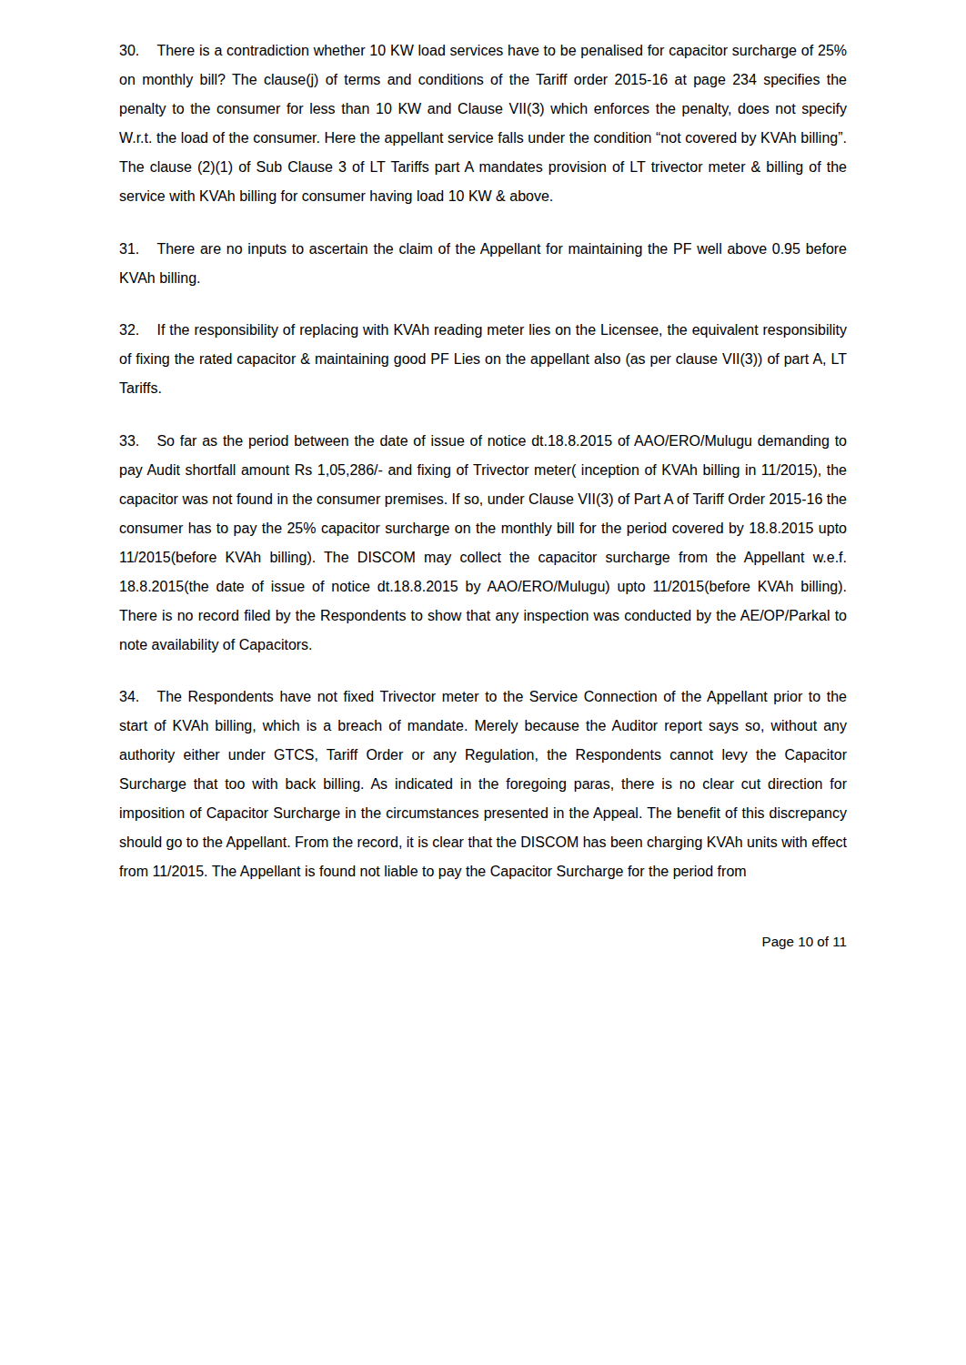30. There is a contradiction whether 10 KW load services have to be penalised for capacitor surcharge of 25% on monthly bill? The clause(j) of terms and conditions of the Tariff order 2015-16 at page 234 specifies the penalty to the consumer for less than 10 KW and Clause VII(3) which enforces the penalty, does not specify W.r.t. the load of the consumer. Here the appellant service falls under the condition “not covered by KVAh billing”. The clause (2)(1) of Sub Clause 3 of LT Tariffs part A mandates provision of LT trivector meter & billing of the service with KVAh billing for consumer having load 10 KW & above.
31. There are no inputs to ascertain the claim of the Appellant for maintaining the PF well above 0.95 before KVAh billing.
32. If the responsibility of replacing with KVAh reading meter lies on the Licensee, the equivalent responsibility of fixing the rated capacitor & maintaining good PF Lies on the appellant also (as per clause VII(3)) of part A, LT Tariffs.
33. So far as the period between the date of issue of notice dt.18.8.2015 of AAO/ERO/Mulugu demanding to pay Audit shortfall amount Rs 1,05,286/- and fixing of Trivector meter( inception of KVAh billing in 11/2015), the capacitor was not found in the consumer premises. If so, under Clause VII(3) of Part A of Tariff Order 2015-16 the consumer has to pay the 25% capacitor surcharge on the monthly bill for the period covered by 18.8.2015 upto 11/2015(before KVAh billing). The DISCOM may collect the capacitor surcharge from the Appellant w.e.f. 18.8.2015(the date of issue of notice dt.18.8.2015 by AAO/ERO/Mulugu) upto 11/2015(before KVAh billing). There is no record filed by the Respondents to show that any inspection was conducted by the AE/OP/Parkal to note availability of Capacitors.
34. The Respondents have not fixed Trivector meter to the Service Connection of the Appellant prior to the start of KVAh billing, which is a breach of mandate. Merely because the Auditor report says so, without any authority either under GTCS, Tariff Order or any Regulation, the Respondents cannot levy the Capacitor Surcharge that too with back billing. As indicated in the foregoing paras, there is no clear cut direction for imposition of Capacitor Surcharge in the circumstances presented in the Appeal. The benefit of this discrepancy should go to the Appellant. From the record, it is clear that the DISCOM has been charging KVAh units with effect from 11/2015. The Appellant is found not liable to pay the Capacitor Surcharge for the period from
Page 10 of 11